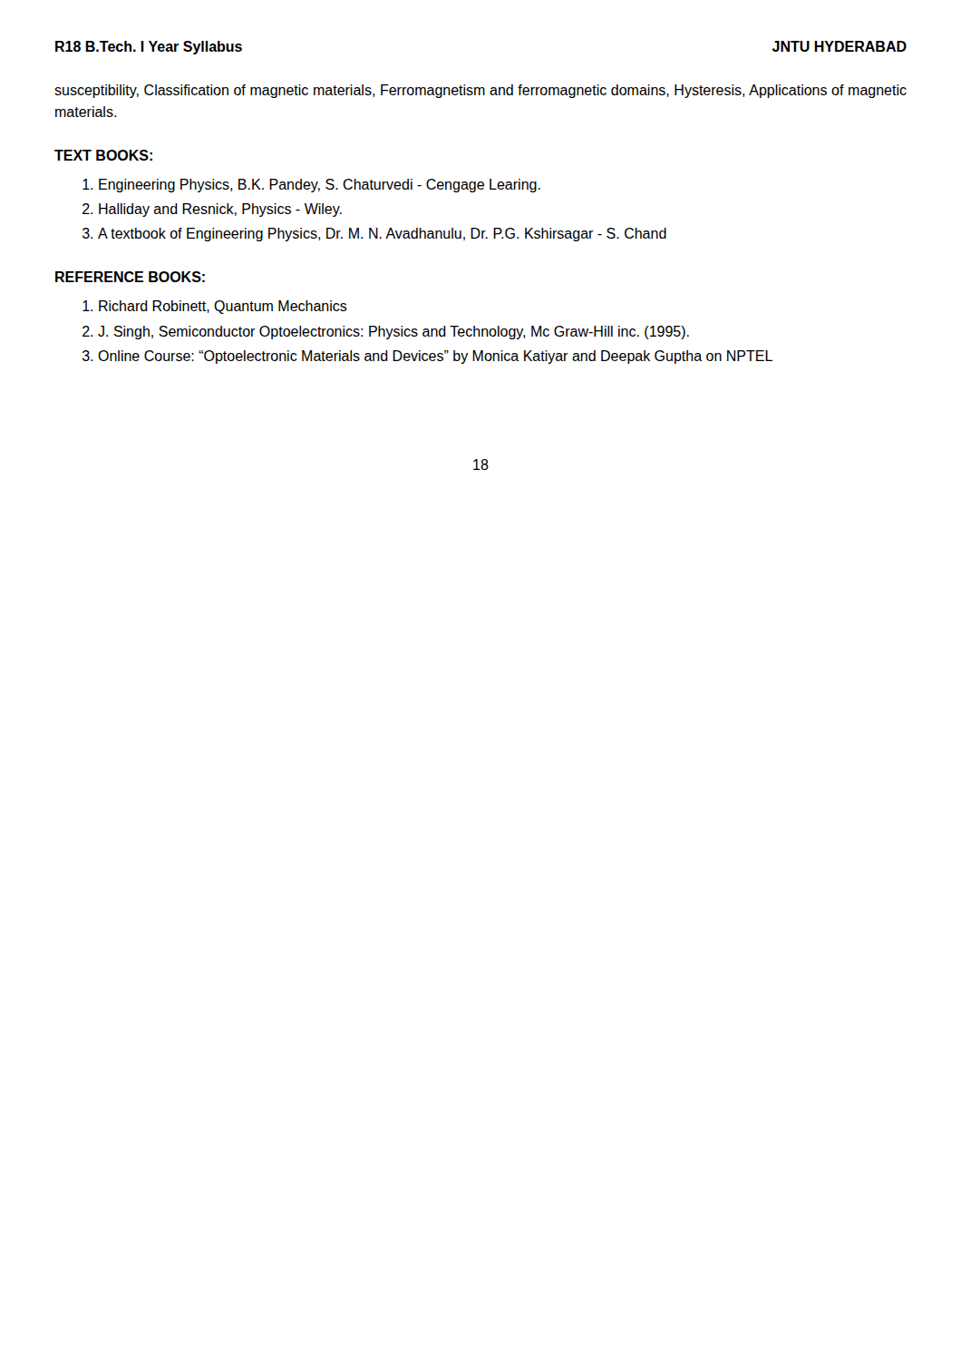R18 B.Tech. I Year Syllabus JNTU HYDERABAD
susceptibility, Classification of magnetic materials, Ferromagnetism and ferromagnetic domains, Hysteresis, Applications of magnetic materials.
TEXT BOOKS:
Engineering Physics, B.K. Pandey, S. Chaturvedi - Cengage Learing.
Halliday and Resnick, Physics - Wiley.
A textbook of Engineering Physics, Dr. M. N. Avadhanulu, Dr. P.G. Kshirsagar - S. Chand
REFERENCE BOOKS:
Richard Robinett, Quantum Mechanics
J. Singh, Semiconductor Optoelectronics: Physics and Technology, Mc Graw-Hill inc. (1995).
Online Course: “Optoelectronic Materials and Devices” by Monica Katiyar and Deepak Guptha on NPTEL
18